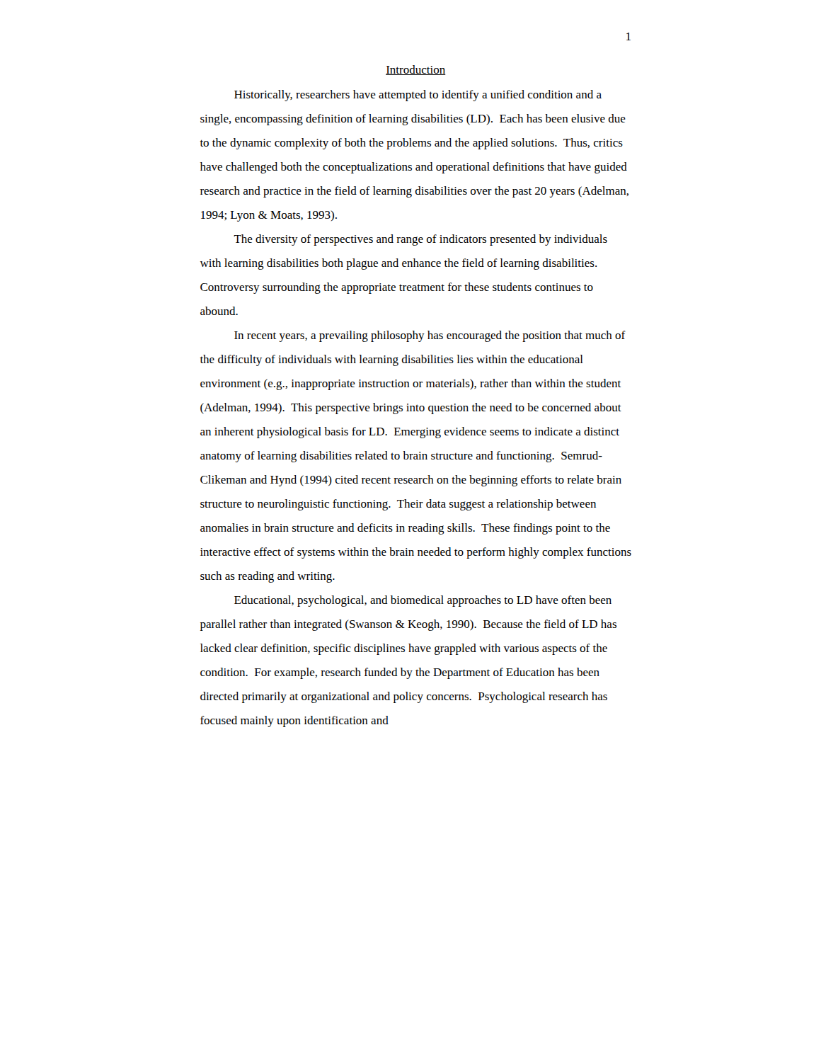1
Introduction
Historically, researchers have attempted to identify a unified condition and a single, encompassing definition of learning disabilities (LD). Each has been elusive due to the dynamic complexity of both the problems and the applied solutions. Thus, critics have challenged both the conceptualizations and operational definitions that have guided research and practice in the field of learning disabilities over the past 20 years (Adelman, 1994; Lyon & Moats, 1993).
The diversity of perspectives and range of indicators presented by individuals with learning disabilities both plague and enhance the field of learning disabilities. Controversy surrounding the appropriate treatment for these students continues to abound.
In recent years, a prevailing philosophy has encouraged the position that much of the difficulty of individuals with learning disabilities lies within the educational environment (e.g., inappropriate instruction or materials), rather than within the student (Adelman, 1994). This perspective brings into question the need to be concerned about an inherent physiological basis for LD. Emerging evidence seems to indicate a distinct anatomy of learning disabilities related to brain structure and functioning. Semrud-Clikeman and Hynd (1994) cited recent research on the beginning efforts to relate brain structure to neurolinguistic functioning. Their data suggest a relationship between anomalies in brain structure and deficits in reading skills. These findings point to the interactive effect of systems within the brain needed to perform highly complex functions such as reading and writing.
Educational, psychological, and biomedical approaches to LD have often been parallel rather than integrated (Swanson & Keogh, 1990). Because the field of LD has lacked clear definition, specific disciplines have grappled with various aspects of the condition. For example, research funded by the Department of Education has been directed primarily at organizational and policy concerns. Psychological research has focused mainly upon identification and